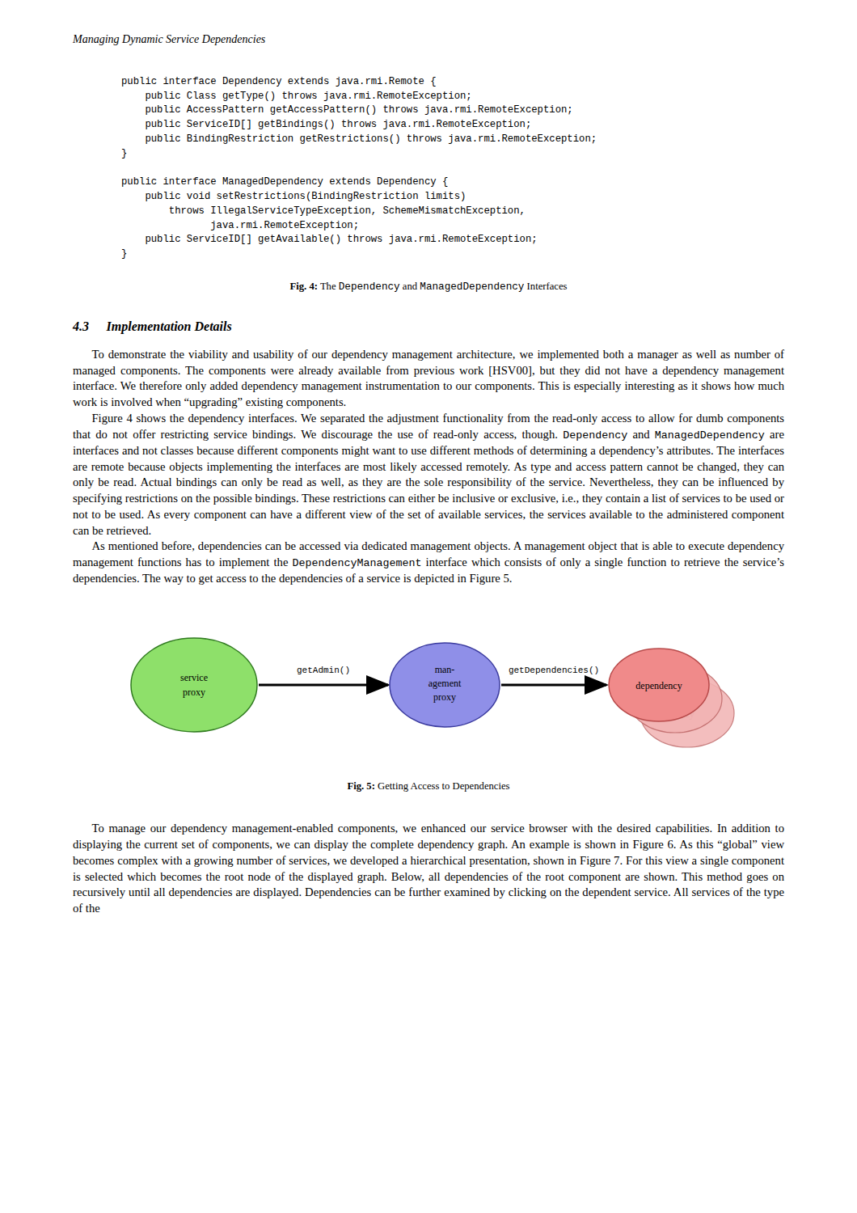Managing Dynamic Service Dependencies
public interface Dependency extends java.rmi.Remote {
    public Class getType() throws java.rmi.RemoteException;
    public AccessPattern getAccessPattern() throws java.rmi.RemoteException;
    public ServiceID[] getBindings() throws java.rmi.RemoteException;
    public BindingRestriction getRestrictions() throws java.rmi.RemoteException;
}

public interface ManagedDependency extends Dependency {
    public void setRestrictions(BindingRestriction limits)
        throws IllegalServiceTypeException, SchemeMismatchException,
               java.rmi.RemoteException;
    public ServiceID[] getAvailable() throws java.rmi.RemoteException;
}
Fig. 4: The Dependency and ManagedDependency Interfaces
4.3 Implementation Details
To demonstrate the viability and usability of our dependency management architecture, we implemented both a manager as well as number of managed components. The components were already available from previous work [HSV00], but they did not have a dependency management interface. We therefore only added dependency management instrumentation to our components. This is especially interesting as it shows how much work is involved when “upgrading” existing components.
Figure 4 shows the dependency interfaces. We separated the adjustment functionality from the read-only access to allow for dumb components that do not offer restricting service bindings. We discourage the use of read-only access, though. Dependency and ManagedDependency are interfaces and not classes because different components might want to use different methods of determining a dependency’s attributes. The interfaces are remote because objects implementing the interfaces are most likely accessed remotely. As type and access pattern cannot be changed, they can only be read. Actual bindings can only be read as well, as they are the sole responsibility of the service. Nevertheless, they can be influenced by specifying restrictions on the possible bindings. These restrictions can either be inclusive or exclusive, i.e., they contain a list of services to be used or not to be used. As every component can have a different view of the set of available services, the services available to the administered component can be retrieved.
As mentioned before, dependencies can be accessed via dedicated management objects. A management object that is able to execute dependency management functions has to implement the DependencyManagement interface which consists of only a single function to retrieve the service’s dependencies. The way to get access to the dependencies of a service is depicted in Figure 5.
service proxy getAdmin() man- agement proxy getDependencies() ncy ncy dependency
Fig. 5: Getting Access to Dependencies
To manage our dependency management-enabled components, we enhanced our service browser with the desired capabilities. In addition to displaying the current set of components, we can display the complete dependency graph. An example is shown in Figure 6. As this “global” view becomes complex with a growing number of services, we developed a hierarchical presentation, shown in Figure 7. For this view a single component is selected which becomes the root node of the displayed graph. Below, all dependencies of the root component are shown. This method goes on recursively until all dependencies are displayed. Dependencies can be further examined by clicking on the dependent service. All services of the type of the